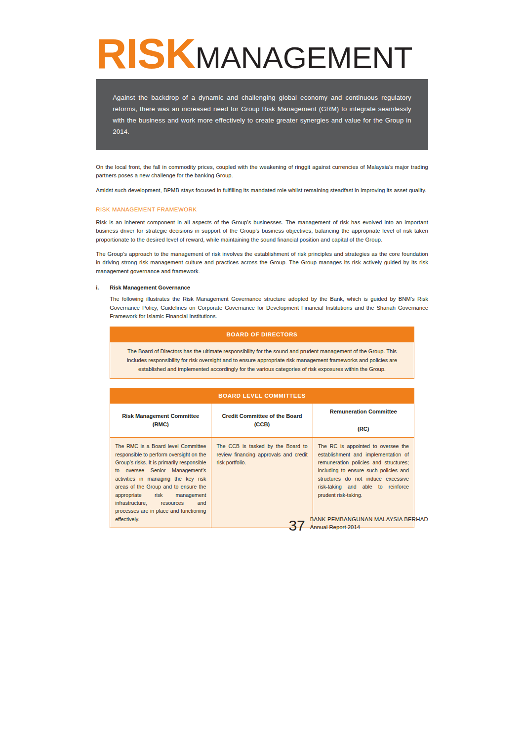RISK MANAGEMENT
Against the backdrop of a dynamic and challenging global economy and continuous regulatory reforms, there was an increased need for Group Risk Management (GRM) to integrate seamlessly with the business and work more effectively to create greater synergies and value for the Group in 2014.
On the local front, the fall in commodity prices, coupled with the weakening of ringgit against currencies of Malaysia’s major trading partners poses a new challenge for the banking Group.
Amidst such development, BPMB stays focused in fulfilling its mandated role whilst remaining steadfast in improving its asset quality.
RISK MANAGEMENT FRAMEWORK
Risk is an inherent component in all aspects of the Group’s businesses. The management of risk has evolved into an important business driver for strategic decisions in support of the Group’s business objectives, balancing the appropriate level of risk taken proportionate to the desired level of reward, while maintaining the sound financial position and capital of the Group.
The Group’s approach to the management of risk involves the establishment of risk principles and strategies as the core foundation in driving strong risk management culture and practices across the Group. The Group manages its risk actively guided by its risk management governance and framework.
i.
Risk Management Governance
The following illustrates the Risk Management Governance structure adopted by the Bank, which is guided by BNM’s Risk Governance Policy, Guidelines on Corporate Governance for Development Financial Institutions and the Shariah Governance Framework for Islamic Financial Institutions.
| BOARD OF DIRECTORS |
| --- |
| The Board of Directors has the ultimate responsibility for the sound and prudent management of the Group. This includes responsibility for risk oversight and to ensure appropriate risk management frameworks and policies are established and implemented accordingly for the various categories of risk exposures within the Group. |
| BOARD LEVEL COMMITTEES |
| --- |
| Risk Management Committee (RMC) | Credit Committee of the Board (CCB) | Remuneration Committee (RC) |
| The RMC is a Board level Committee responsible to perform oversight on the Group’s risks. It is primarily responsible to oversee Senior Management’s activities in managing the key risk areas of the Group and to ensure the appropriate risk management infrastructure, resources and processes are in place and functioning effectively. | The CCB is tasked by the Board to review financing approvals and credit risk portfolio. | The RC is appointed to oversee the establishment and implementation of remuneration policies and structures; including to ensure such policies and structures do not induce excessive risk-taking and able to reinforce prudent risk-taking. |
37
BANK PEMBANGUNAN MALAYSIA BERHAD
Annual Report 2014